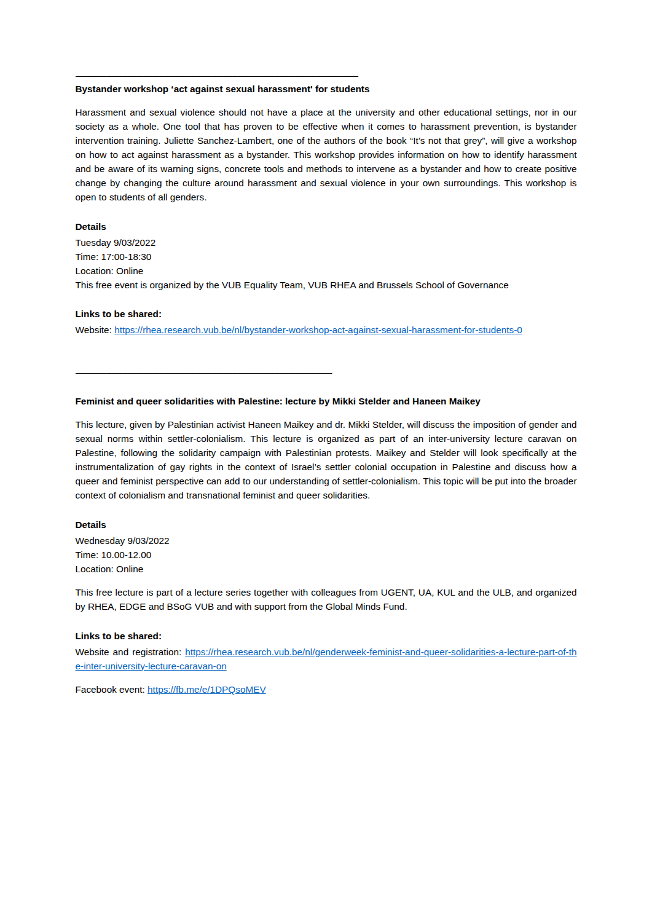______________________________________________________
Bystander workshop ‘act against sexual harassment' for students
Harassment and sexual violence should not have a place at the university and other educational settings, nor in our society as a whole. One tool that has proven to be effective when it comes to harassment prevention, is bystander intervention training. Juliette Sanchez-Lambert, one of the authors of the book “It’s not that grey”, will give a workshop on how to act against harassment as a bystander. This workshop provides information on how to identify harassment and be aware of its warning signs, concrete tools and methods to intervene as a bystander and how to create positive change by changing the culture around harassment and sexual violence in your own surroundings. This workshop is open to students of all genders.
Details
Tuesday 9/03/2022
Time: 17:00-18:30
Location: Online
This free event is organized by the VUB Equality Team, VUB RHEA and Brussels School of Governance
Links to be shared:
Website: https://rhea.research.vub.be/nl/bystander-workshop-act-against-sexual-harassment-for-students-0
_________________________________________________
Feminist and queer solidarities with Palestine: lecture by Mikki Stelder and Haneen Maikey
This lecture, given by Palestinian activist Haneen Maikey and dr. Mikki Stelder, will discuss the imposition of gender and sexual norms within settler-colonialism. This lecture is organized as part of an inter-university lecture caravan on Palestine, following the solidarity campaign with Palestinian protests. Maikey and Stelder will look specifically at the instrumentalization of gay rights in the context of Israel’s settler colonial occupation in Palestine and discuss how a queer and feminist perspective can add to our understanding of settler-colonialism. This topic will be put into the broader context of colonialism and transnational feminist and queer solidarities.
Details
Wednesday 9/03/2022
Time: 10.00-12.00
Location: Online
This free lecture is part of a lecture series together with colleagues from UGENT, UA, KUL and the ULB, and organized by RHEA, EDGE and BSoG VUB and with support from the Global Minds Fund.
Links to be shared:
Website and registration: https://rhea.research.vub.be/nl/genderweek-feminist-and-queer-solidarities-a-lecture-part-of-the-inter-university-lecture-caravan-on
Facebook event: https://fb.me/e/1DPQsoMEV